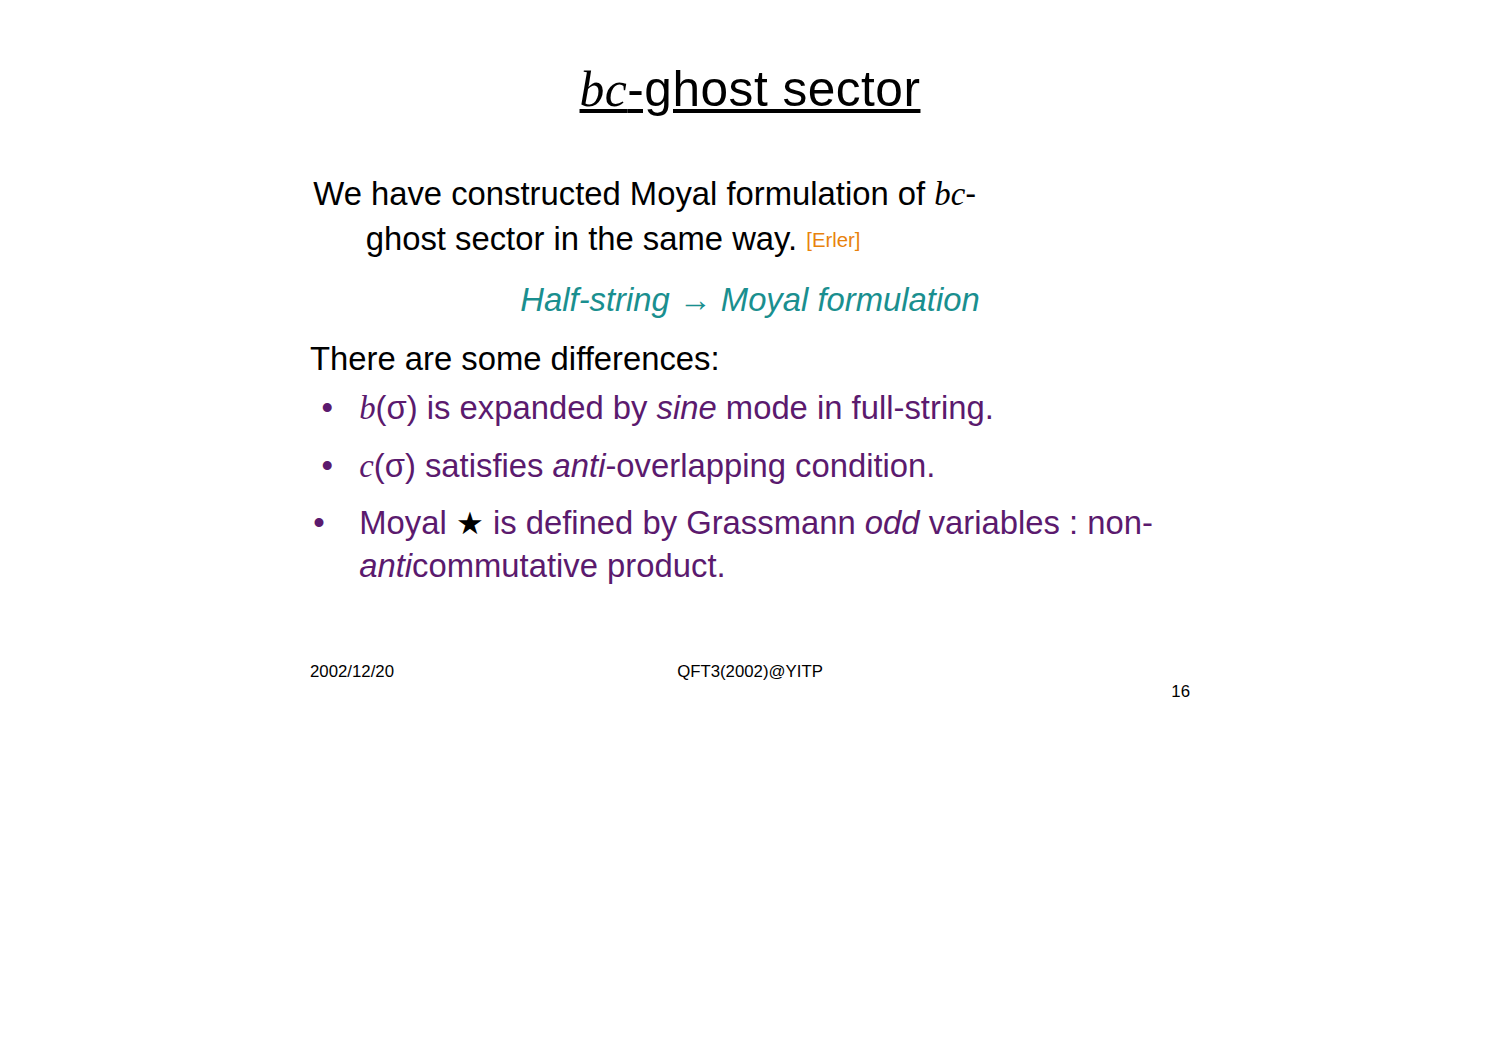bc-ghost sector
We have constructed Moyal formulation of bc- ghost sector in the same way. [Erler]
Half-string → Moyal formulation
There are some differences:
b(σ) is expanded by sine mode in full-string.
c(σ) satisfies anti-overlapping condition.
Moyal ★ is defined by Grassmann odd variables : non-anticommutative product.
2002/12/20 QFT3(2002)@YITP 16